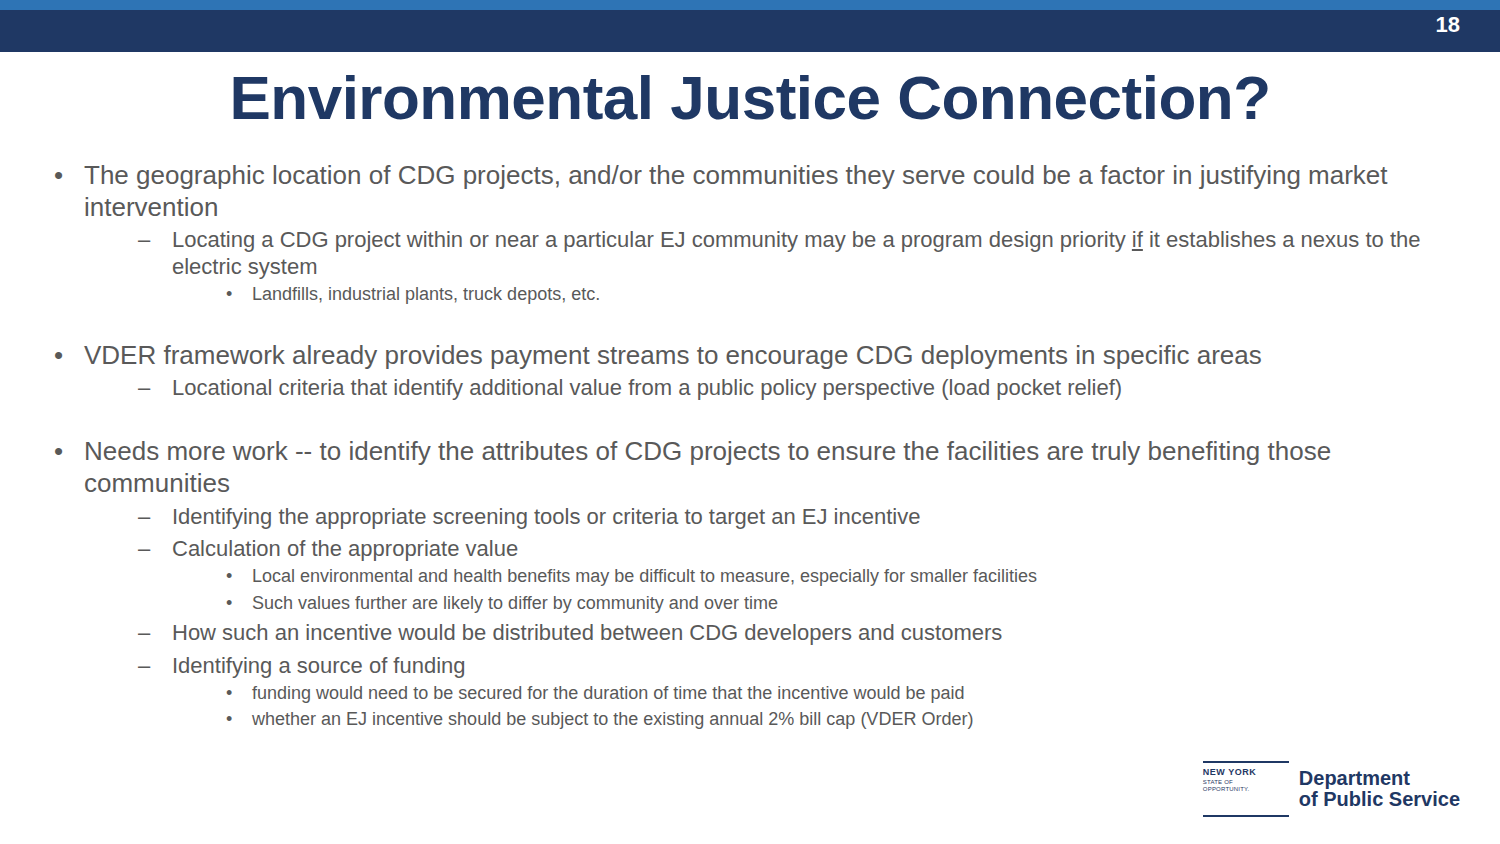18
Environmental Justice Connection?
The geographic location of CDG projects, and/or the communities they serve could be a factor in justifying market intervention
Locating a CDG project within or near a particular EJ community may be a program design priority if it establishes a nexus to the electric system
Landfills, industrial plants, truck depots, etc.
VDER framework already provides payment streams to encourage CDG deployments in specific areas
Locational criteria that identify additional value from a public policy perspective (load pocket relief)
Needs more work -- to identify the attributes of CDG projects to ensure the facilities are truly benefiting those communities
Identifying the appropriate screening tools or criteria to target an EJ incentive
Calculation of the appropriate value
Local environmental and health benefits may be difficult to measure, especially for smaller facilities
Such values further are likely to differ by community and over time
How such an incentive would be distributed between CDG developers and customers
Identifying a source of funding
funding would need to be secured for the duration of time that the incentive would be paid
whether an EJ incentive should be subject to the existing annual 2% bill cap (VDER Order)
NEW YORK
STATE OF
OPPORTUNITY.
Department
of Public Service